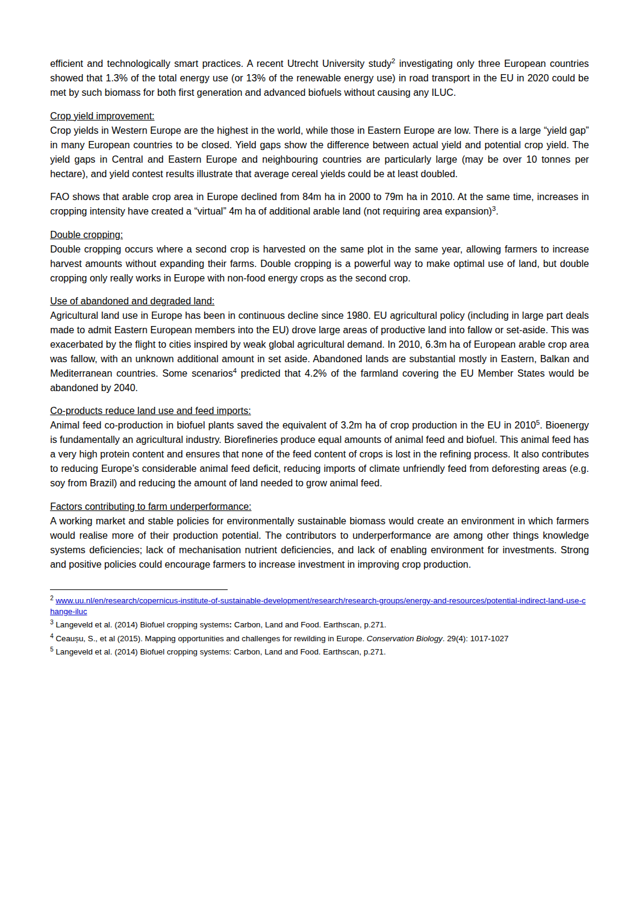efficient and technologically smart practices. A recent Utrecht University study2 investigating only three European countries showed that 1.3% of the total energy use (or 13% of the renewable energy use) in road transport in the EU in 2020 could be met by such biomass for both first generation and advanced biofuels without causing any ILUC.
Crop yield improvement:
Crop yields in Western Europe are the highest in the world, while those in Eastern Europe are low. There is a large “yield gap” in many European countries to be closed. Yield gaps show the difference between actual yield and potential crop yield. The yield gaps in Central and Eastern Europe and neighbouring countries are particularly large (may be over 10 tonnes per hectare), and yield contest results illustrate that average cereal yields could be at least doubled.
FAO shows that arable crop area in Europe declined from 84m ha in 2000 to 79m ha in 2010. At the same time, increases in cropping intensity have created a “virtual” 4m ha of additional arable land (not requiring area expansion)3.
Double cropping:
Double cropping occurs where a second crop is harvested on the same plot in the same year, allowing farmers to increase harvest amounts without expanding their farms. Double cropping is a powerful way to make optimal use of land, but double cropping only really works in Europe with non-food energy crops as the second crop.
Use of abandoned and degraded land:
Agricultural land use in Europe has been in continuous decline since 1980. EU agricultural policy (including in large part deals made to admit Eastern European members into the EU) drove large areas of productive land into fallow or set-aside. This was exacerbated by the flight to cities inspired by weak global agricultural demand. In 2010, 6.3m ha of European arable crop area was fallow, with an unknown additional amount in set aside. Abandoned lands are substantial mostly in Eastern, Balkan and Mediterranean countries. Some scenarios4 predicted that 4.2% of the farmland covering the EU Member States would be abandoned by 2040.
Co-products reduce land use and feed imports:
Animal feed co-production in biofuel plants saved the equivalent of 3.2m ha of crop production in the EU in 20105. Bioenergy is fundamentally an agricultural industry. Biorefineries produce equal amounts of animal feed and biofuel. This animal feed has a very high protein content and ensures that none of the feed content of crops is lost in the refining process. It also contributes to reducing Europe’s considerable animal feed deficit, reducing imports of climate unfriendly feed from deforesting areas (e.g. soy from Brazil) and reducing the amount of land needed to grow animal feed.
Factors contributing to farm underperformance:
A working market and stable policies for environmentally sustainable biomass would create an environment in which farmers would realise more of their production potential. The contributors to underperformance are among other things knowledge systems deficiencies; lack of mechanisation nutrient deficiencies, and lack of enabling environment for investments. Strong and positive policies could encourage farmers to increase investment in improving crop production.
2 www.uu.nl/en/research/copernicus-institute-of-sustainable-development/research/research-groups/energy-and-resources/potential-indirect-land-use-change-iluc
3 Langeveld et al. (2014) Biofuel cropping systems: Carbon, Land and Food. Earthscan, p.271.
4 Ceaușu, S., et al (2015). Mapping opportunities and challenges for rewilding in Europe. Conservation Biology. 29(4): 1017-1027
5 Langeveld et al. (2014) Biofuel cropping systems: Carbon, Land and Food. Earthscan, p.271.